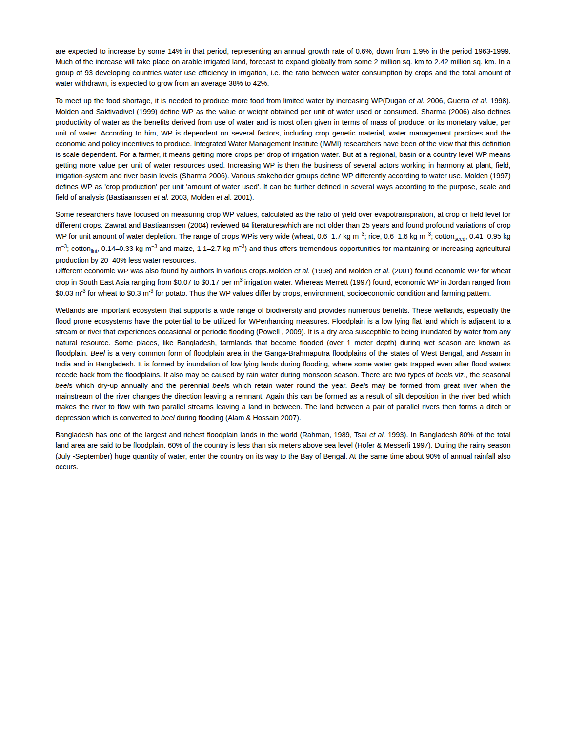are expected to increase by some 14% in that period, representing an annual growth rate of 0.6%, down from 1.9% in the period 1963-1999. Much of the increase will take place on arable irrigated land, forecast to expand globally from some 2 million sq. km to 2.42 million sq. km. In a group of 93 developing countries water use efficiency in irrigation, i.e. the ratio between water consumption by crops and the total amount of water withdrawn, is expected to grow from an average 38% to 42%.
To meet up the food shortage, it is needed to produce more food from limited water by increasing WP(Dugan et al. 2006, Guerra et al. 1998). Molden and Saktivadivel (1999) define WP as the value or weight obtained per unit of water used or consumed. Sharma (2006) also defines productivity of water as the benefits derived from use of water and is most often given in terms of mass of produce, or its monetary value, per unit of water. According to him, WP is dependent on several factors, including crop genetic material, water management practices and the economic and policy incentives to produce. Integrated Water Management Institute (IWMI) researchers have been of the view that this definition is scale dependent. For a farmer, it means getting more crops per drop of irrigation water. But at a regional, basin or a country level WP means getting more value per unit of water resources used. Increasing WP is then the business of several actors working in harmony at plant, field, irrigation-system and river basin levels (Sharma 2006). Various stakeholder groups define WP differently according to water use. Molden (1997) defines WP as 'crop production' per unit 'amount of water used'. It can be further defined in several ways according to the purpose, scale and field of analysis (Bastiaanssen et al. 2003, Molden et al. 2001).
Some researchers have focused on measuring crop WP values, calculated as the ratio of yield over evapotranspiration, at crop or field level for different crops. Zawrat and Bastiaanssen (2004) reviewed 84 literatureswhich are not older than 25 years and found profound variations of crop WP for unit amount of water depletion. The range of crops WPis very wide (wheat, 0.6–1.7 kg m−3; rice, 0.6–1.6 kg m−3; cottonseed, 0.41–0.95 kg m−3; cottonlint, 0.14–0.33 kg m−3 and maize, 1.1–2.7 kg m−3) and thus offers tremendous opportunities for maintaining or increasing agricultural production by 20–40% less water resources.
Different economic WP was also found by authors in various crops.Molden et al. (1998) and Molden et al. (2001) found economic WP for wheat crop in South East Asia ranging from $0.07 to $0.17 per m3 irrigation water. Whereas Merrett (1997) found, economic WP in Jordan ranged from $0.03 m-3 for wheat to $0.3 m-3 for potato. Thus the WP values differ by crops, environment, socioeconomic condition and farming pattern.
Wetlands are important ecosystem that supports a wide range of biodiversity and provides numerous benefits. These wetlands, especially the flood prone ecosystems have the potential to be utilized for WPenhancing measures. Floodplain is a low lying flat land which is adjacent to a stream or river that experiences occasional or periodic flooding (Powell , 2009). It is a dry area susceptible to being inundated by water from any natural resource. Some places, like Bangladesh, farmlands that become flooded (over 1 meter depth) during wet season are known as floodplain. Beel is a very common form of floodplain area in the Ganga-Brahmaputra floodplains of the states of West Bengal, and Assam in India and in Bangladesh. It is formed by inundation of low lying lands during flooding, where some water gets trapped even after flood waters recede back from the floodplains. It also may be caused by rain water during monsoon season. There are two types of beels viz., the seasonal beels which dry-up annually and the perennial beels which retain water round the year. Beels may be formed from great river when the mainstream of the river changes the direction leaving a remnant. Again this can be formed as a result of silt deposition in the river bed which makes the river to flow with two parallel streams leaving a land in between. The land between a pair of parallel rivers then forms a ditch or depression which is converted to beel during flooding (Alam & Hossain 2007).
Bangladesh has one of the largest and richest floodplain lands in the world (Rahman, 1989, Tsai et al. 1993). In Bangladesh 80% of the total land area are said to be floodplain. 60% of the country is less than six meters above sea level (Hofer & Messerli 1997). During the rainy season (July -September) huge quantity of water, enter the country on its way to the Bay of Bengal. At the same time about 90% of annual rainfall also occurs.